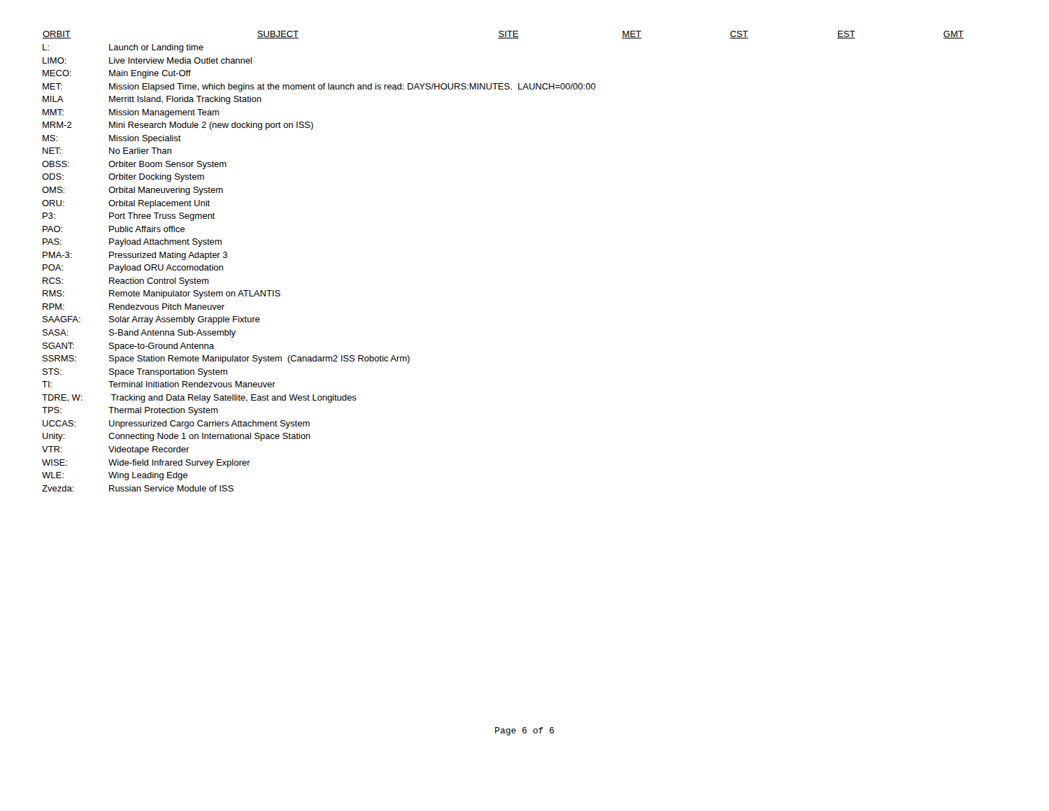| ORBIT | SUBJECT | SITE | MET | CST | EST | GMT |
| L: | Launch or Landing time |
| LIMO: | Live Interview Media Outlet channel |
| MECO: | Main Engine Cut-Off |
| MET: | Mission Elapsed Time, which begins at the moment of launch and is read: DAYS/HOURS:MINUTES. LAUNCH=00/00:00 |
| MILA | Merritt Island, Florida Tracking Station |
| MMT: | Mission Management Team |
| MRM-2 | Mini Research Module 2 (new docking port on ISS) |
| MS: | Mission Specialist |
| NET: | No Earlier Than |
| OBSS: | Orbiter Boom Sensor System |
| ODS: | Orbiter Docking System |
| OMS: | Orbital Maneuvering System |
| ORU: | Orbital Replacement Unit |
| P3: | Port Three Truss Segment |
| PAO: | Public Affairs office |
| PAS: | Payload Attachment System |
| PMA-3: | Pressurized Mating Adapter 3 |
| POA: | Payload ORU Accomodation |
| RCS: | Reaction Control System |
| RMS: | Remote Manipulator System on ATLANTIS |
| RPM: | Rendezvous Pitch Maneuver |
| SAAGFA: | Solar Array Assembly Grapple Fixture |
| SASA: | S-Band Antenna Sub-Assembly |
| SGANT: | Space-to-Ground Antenna |
| SSRMS: | Space Station Remote Manipulator System (Canadarm2 ISS Robotic Arm) |
| STS: | Space Transportation System |
| TI: | Terminal Initiation Rendezvous Maneuver |
| TDRE, W: | Tracking and Data Relay Satellite, East and West Longitudes |
| TPS: | Thermal Protection System |
| UCCAS: | Unpressurized Cargo Carriers Attachment System |
| Unity: | Connecting Node 1 on International Space Station |
| VTR: | Videotape Recorder |
| WISE: | Wide-field Infrared Survey Explorer |
| WLE: | Wing Leading Edge |
| Zvezda: | Russian Service Module of ISS |
Page 6 of 6